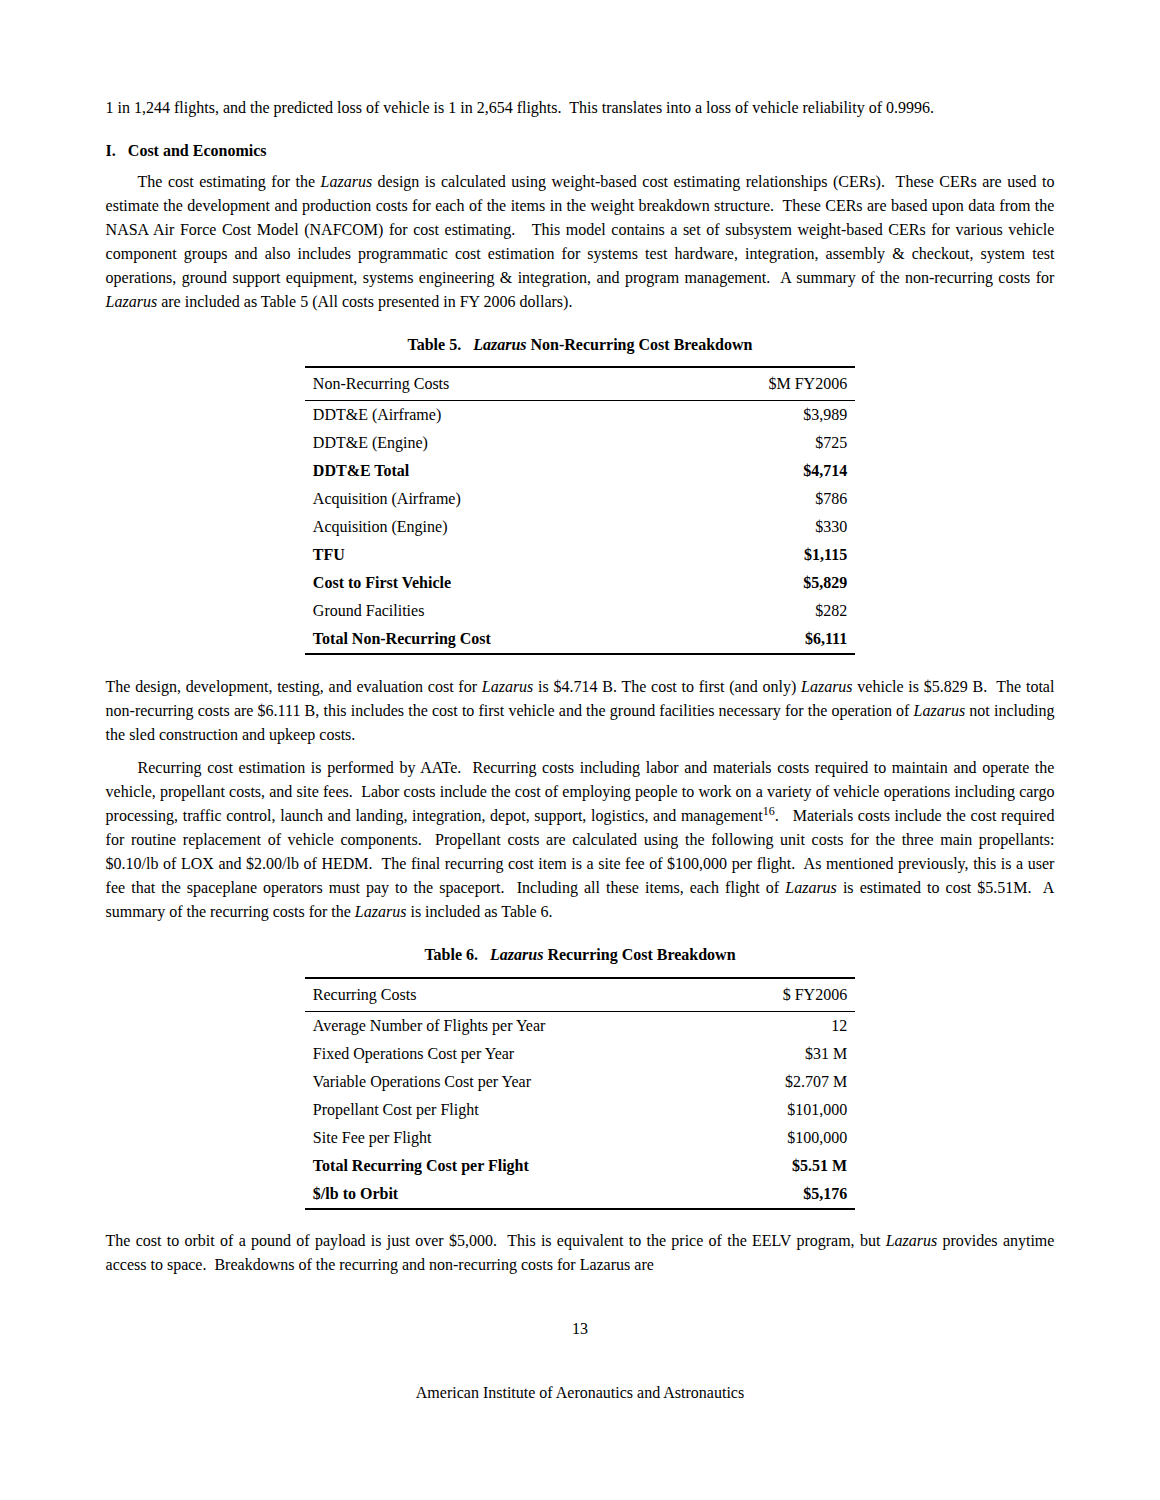1 in 1,244 flights, and the predicted loss of vehicle is 1 in 2,654 flights. This translates into a loss of vehicle reliability of 0.9996.
I. Cost and Economics
The cost estimating for the Lazarus design is calculated using weight-based cost estimating relationships (CERs). These CERs are used to estimate the development and production costs for each of the items in the weight breakdown structure. These CERs are based upon data from the NASA Air Force Cost Model (NAFCOM) for cost estimating. This model contains a set of subsystem weight-based CERs for various vehicle component groups and also includes programmatic cost estimation for systems test hardware, integration, assembly & checkout, system test operations, ground support equipment, systems engineering & integration, and program management. A summary of the non-recurring costs for Lazarus are included as Table 5 (All costs presented in FY 2006 dollars).
Table 5. Lazarus Non-Recurring Cost Breakdown
| Non-Recurring Costs | $M FY2006 |
| DDT&E (Airframe) | $3,989 |
| DDT&E (Engine) | $725 |
| DDT&E Total | $4,714 |
| Acquisition (Airframe) | $786 |
| Acquisition (Engine) | $330 |
| TFU | $1,115 |
| Cost to First Vehicle | $5,829 |
| Ground Facilities | $282 |
| Total Non-Recurring Cost | $6,111 |
The design, development, testing, and evaluation cost for Lazarus is $4.714 B. The cost to first (and only) Lazarus vehicle is $5.829 B. The total non-recurring costs are $6.111 B, this includes the cost to first vehicle and the ground facilities necessary for the operation of Lazarus not including the sled construction and upkeep costs.
Recurring cost estimation is performed by AATe. Recurring costs including labor and materials costs required to maintain and operate the vehicle, propellant costs, and site fees. Labor costs include the cost of employing people to work on a variety of vehicle operations including cargo processing, traffic control, launch and landing, integration, depot, support, logistics, and management16. Materials costs include the cost required for routine replacement of vehicle components. Propellant costs are calculated using the following unit costs for the three main propellants: $0.10/lb of LOX and $2.00/lb of HEDM. The final recurring cost item is a site fee of $100,000 per flight. As mentioned previously, this is a user fee that the spaceplane operators must pay to the spaceport. Including all these items, each flight of Lazarus is estimated to cost $5.51M. A summary of the recurring costs for the Lazarus is included as Table 6.
Table 6. Lazarus Recurring Cost Breakdown
| Recurring Costs | $ FY2006 |
| Average Number of Flights per Year | 12 |
| Fixed Operations Cost per Year | $31 M |
| Variable Operations Cost per Year | $2.707 M |
| Propellant Cost per Flight | $101,000 |
| Site Fee per Flight | $100,000 |
| Total Recurring Cost per Flight | $5.51 M |
| $/lb to Orbit | $5,176 |
The cost to orbit of a pound of payload is just over $5,000. This is equivalent to the price of the EELV program, but Lazarus provides anytime access to space. Breakdowns of the recurring and non-recurring costs for Lazarus are
13
American Institute of Aeronautics and Astronautics